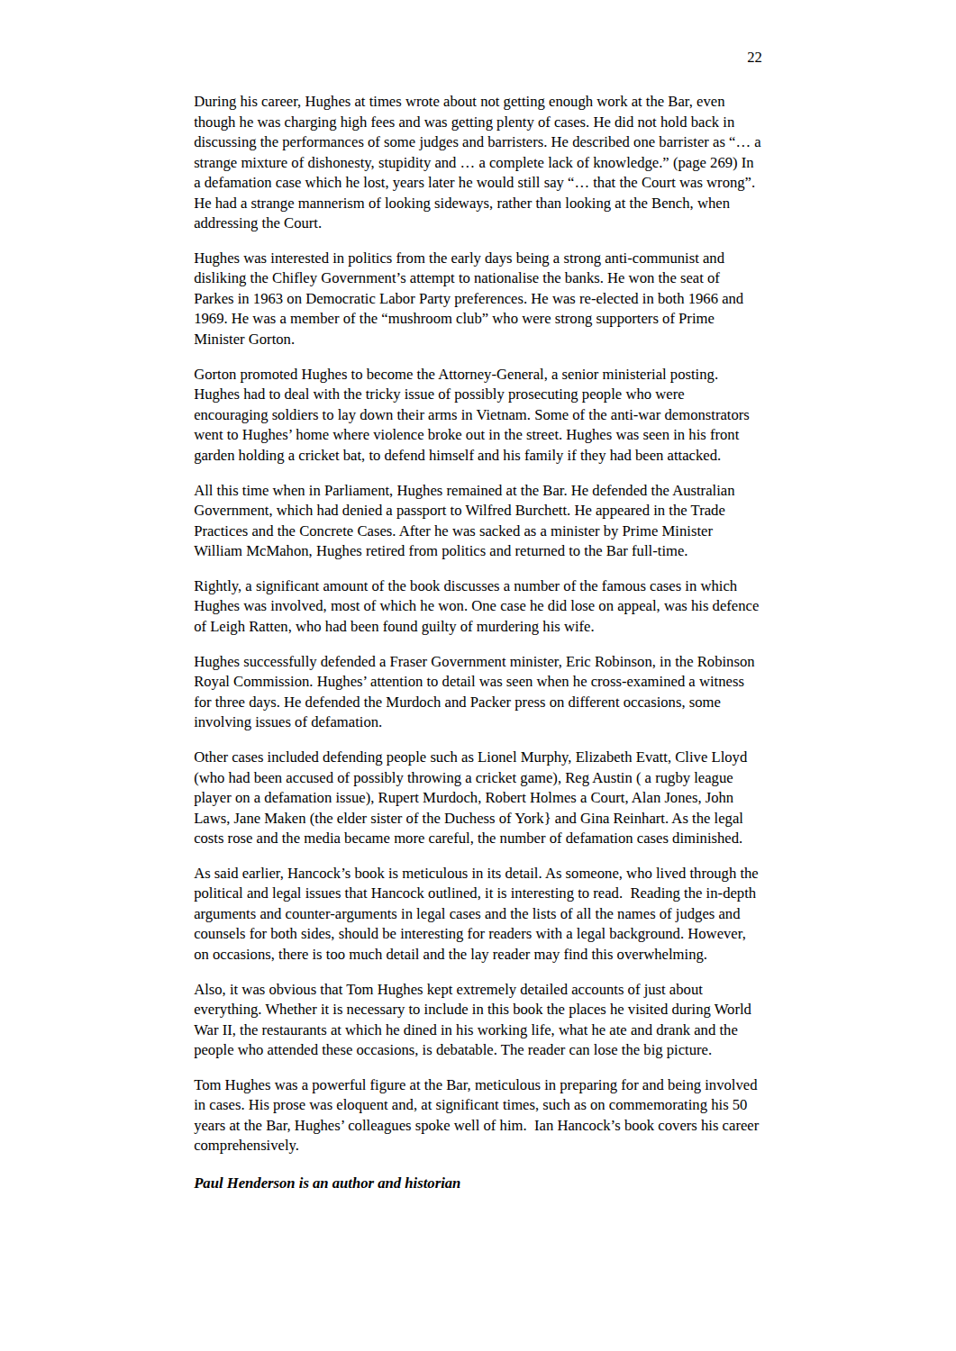22
During his career, Hughes at times wrote about not getting enough work at the Bar, even though he was charging high fees and was getting plenty of cases. He did not hold back in discussing the performances of some judges and barristers. He described one barrister as “… a strange mixture of dishonesty, stupidity and … a complete lack of knowledge.” (page 269) In a defamation case which he lost, years later he would still say “… that the Court was wrong”. He had a strange mannerism of looking sideways, rather than looking at the Bench, when addressing the Court.
Hughes was interested in politics from the early days being a strong anti-communist and disliking the Chifley Government’s attempt to nationalise the banks. He won the seat of Parkes in 1963 on Democratic Labor Party preferences. He was re-elected in both 1966 and 1969. He was a member of the “mushroom club” who were strong supporters of Prime Minister Gorton.
Gorton promoted Hughes to become the Attorney-General, a senior ministerial posting. Hughes had to deal with the tricky issue of possibly prosecuting people who were encouraging soldiers to lay down their arms in Vietnam. Some of the anti-war demonstrators went to Hughes’ home where violence broke out in the street. Hughes was seen in his front garden holding a cricket bat, to defend himself and his family if they had been attacked.
All this time when in Parliament, Hughes remained at the Bar. He defended the Australian Government, which had denied a passport to Wilfred Burchett. He appeared in the Trade Practices and the Concrete Cases. After he was sacked as a minister by Prime Minister William McMahon, Hughes retired from politics and returned to the Bar full-time.
Rightly, a significant amount of the book discusses a number of the famous cases in which Hughes was involved, most of which he won. One case he did lose on appeal, was his defence of Leigh Ratten, who had been found guilty of murdering his wife.
Hughes successfully defended a Fraser Government minister, Eric Robinson, in the Robinson Royal Commission. Hughes’ attention to detail was seen when he cross-examined a witness for three days. He defended the Murdoch and Packer press on different occasions, some involving issues of defamation.
Other cases included defending people such as Lionel Murphy, Elizabeth Evatt, Clive Lloyd (who had been accused of possibly throwing a cricket game), Reg Austin ( a rugby league player on a defamation issue), Rupert Murdoch, Robert Holmes a Court, Alan Jones, John Laws, Jane Maken (the elder sister of the Duchess of York} and Gina Reinhart. As the legal costs rose and the media became more careful, the number of defamation cases diminished.
As said earlier, Hancock’s book is meticulous in its detail. As someone, who lived through the political and legal issues that Hancock outlined, it is interesting to read. Reading the in-depth arguments and counter-arguments in legal cases and the lists of all the names of judges and counsels for both sides, should be interesting for readers with a legal background. However, on occasions, there is too much detail and the lay reader may find this overwhelming.
Also, it was obvious that Tom Hughes kept extremely detailed accounts of just about everything. Whether it is necessary to include in this book the places he visited during World War II, the restaurants at which he dined in his working life, what he ate and drank and the people who attended these occasions, is debatable. The reader can lose the big picture.
Tom Hughes was a powerful figure at the Bar, meticulous in preparing for and being involved in cases. His prose was eloquent and, at significant times, such as on commemorating his 50 years at the Bar, Hughes’ colleagues spoke well of him. Ian Hancock’s book covers his career comprehensively.
Paul Henderson is an author and historian